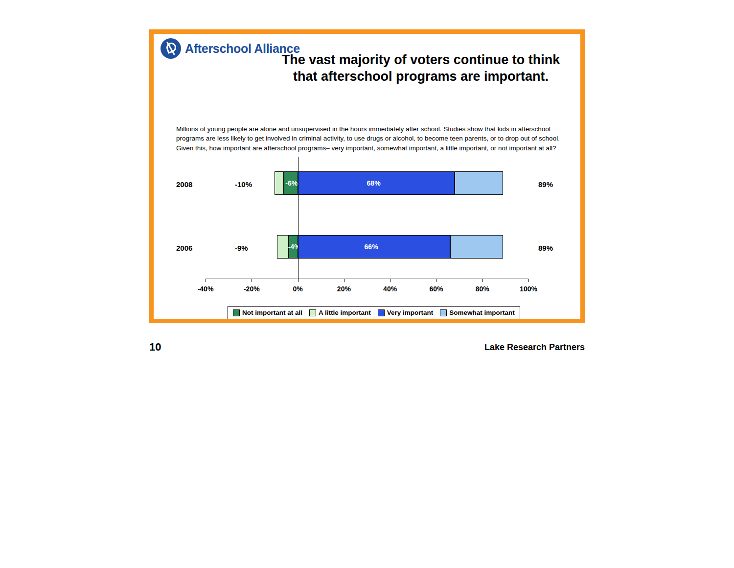Afterschool Alliance
The vast majority of voters continue to think that afterschool programs are important.
Millions of young people are alone and unsupervised in the hours immediately after school. Studies show that kids in afterschool programs are less likely to get involved in criminal activity, to use drugs or alcohol, to become teen parents, or to drop out of school. Given this, how important are afterschool programs– very important, somewhat important, a little important, or not important at all?
2008
2006
-10%
-9%
89%
89%
-6%
68%
-4%
66%
-40%
-20%
0%
20%
40%
60%
80%
100%
Not important at all A little important Very important Somewhat important
10
Lake Research Partners